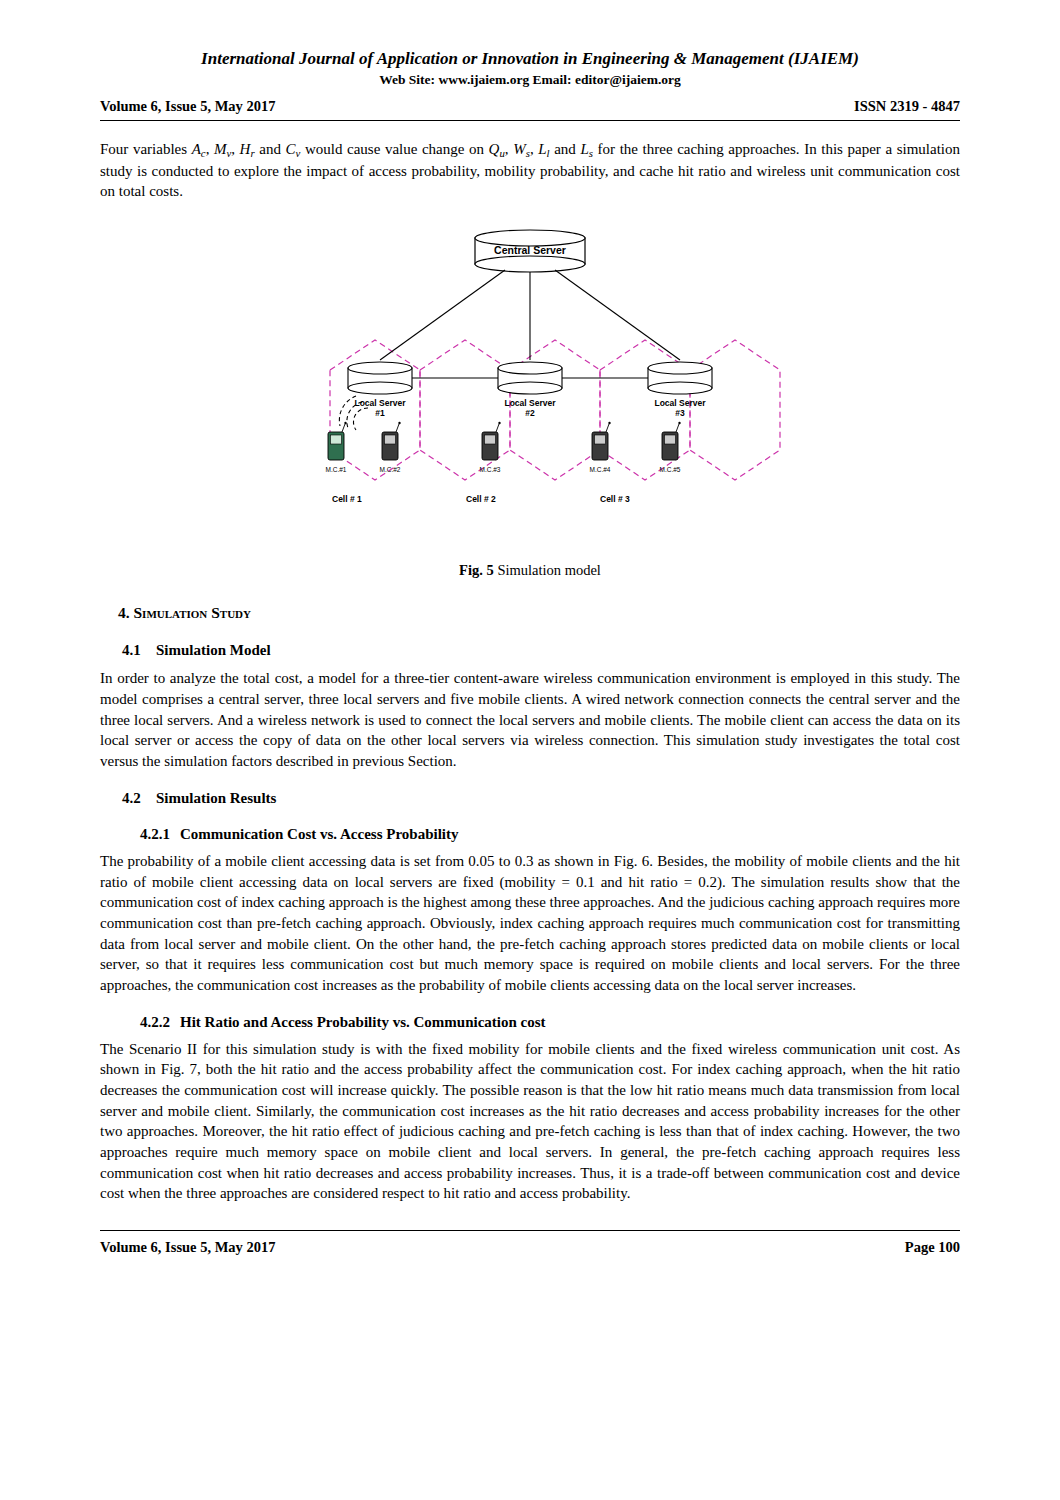International Journal of Application or Innovation in Engineering & Management (IJAIEM)
Web Site: www.ijaiem.org Email: editor@ijaiem.org
Volume 6, Issue 5, May 2017 ISSN 2319 - 4847
Four variables Ac, Mv, Hr and Cv would cause value change on Qu, Ws, Ll and Ls for the three caching approaches. In this paper a simulation study is conducted to explore the impact of access probability, mobility probability, and cache hit ratio and wireless unit communication cost on total costs.
Central Server Local Server #1 Local Server #2 Local Server #3 M.C.#1 M.C.#2 M.C.#3 M.C.#4 M.C.#5 Cell # 1 Cell # 2 Cell # 3
Fig. 5 Simulation model
4. Simulation Study
4.1 Simulation Model
In order to analyze the total cost, a model for a three-tier content-aware wireless communication environment is employed in this study. The model comprises a central server, three local servers and five mobile clients. A wired network connection connects the central server and the three local servers. And a wireless network is used to connect the local servers and mobile clients. The mobile client can access the data on its local server or access the copy of data on the other local servers via wireless connection. This simulation study investigates the total cost versus the simulation factors described in previous Section.
4.2 Simulation Results
4.2.1 Communication Cost vs. Access Probability
The probability of a mobile client accessing data is set from 0.05 to 0.3 as shown in Fig. 6. Besides, the mobility of mobile clients and the hit ratio of mobile client accessing data on local servers are fixed (mobility = 0.1 and hit ratio = 0.2). The simulation results show that the communication cost of index caching approach is the highest among these three approaches. And the judicious caching approach requires more communication cost than pre-fetch caching approach. Obviously, index caching approach requires much communication cost for transmitting data from local server and mobile client. On the other hand, the pre-fetch caching approach stores predicted data on mobile clients or local server, so that it requires less communication cost but much memory space is required on mobile clients and local servers. For the three approaches, the communication cost increases as the probability of mobile clients accessing data on the local server increases.
4.2.2 Hit Ratio and Access Probability vs. Communication cost
The Scenario II for this simulation study is with the fixed mobility for mobile clients and the fixed wireless communication unit cost. As shown in Fig. 7, both the hit ratio and the access probability affect the communication cost. For index caching approach, when the hit ratio decreases the communication cost will increase quickly. The possible reason is that the low hit ratio means much data transmission from local server and mobile client. Similarly, the communication cost increases as the hit ratio decreases and access probability increases for the other two approaches. Moreover, the hit ratio effect of judicious caching and pre-fetch caching is less than that of index caching. However, the two approaches require much memory space on mobile client and local servers. In general, the pre-fetch caching approach requires less communication cost when hit ratio decreases and access probability increases. Thus, it is a trade-off between communication cost and device cost when the three approaches are considered respect to hit ratio and access probability.
Volume 6, Issue 5, May 2017 Page 100